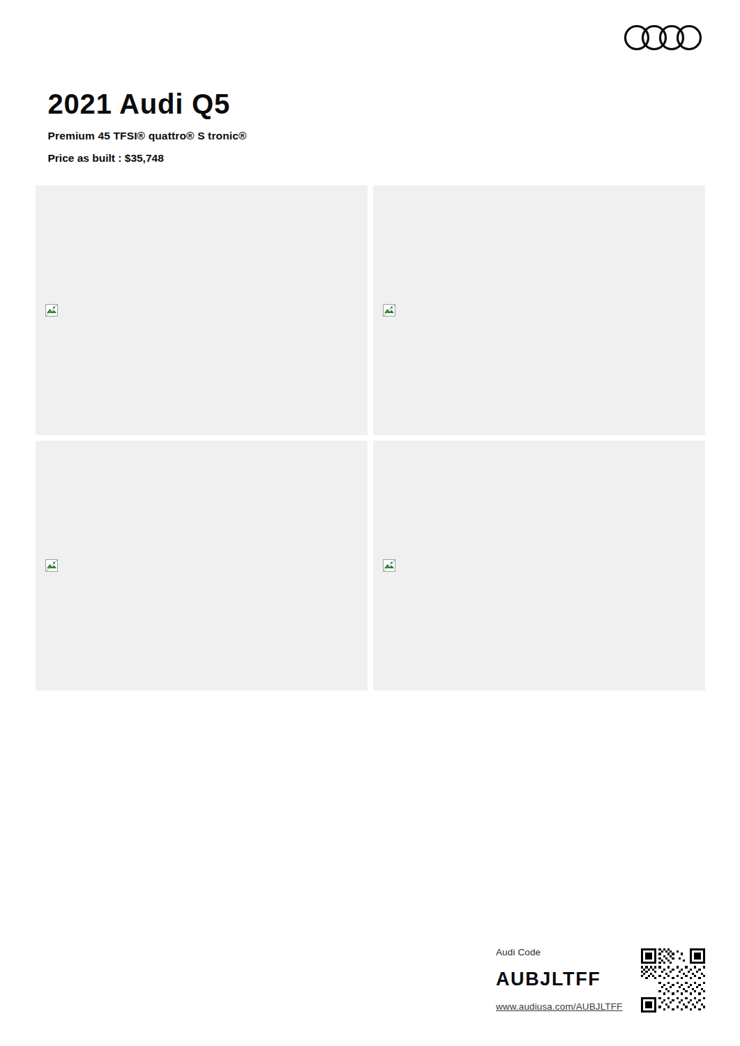2021 Audi Q5
Premium 45 TFSI® quattro® S tronic®
Price as built : $35,748
Audi Code
AUBJLTFF
www.audiusa.com/AUBJLTFF